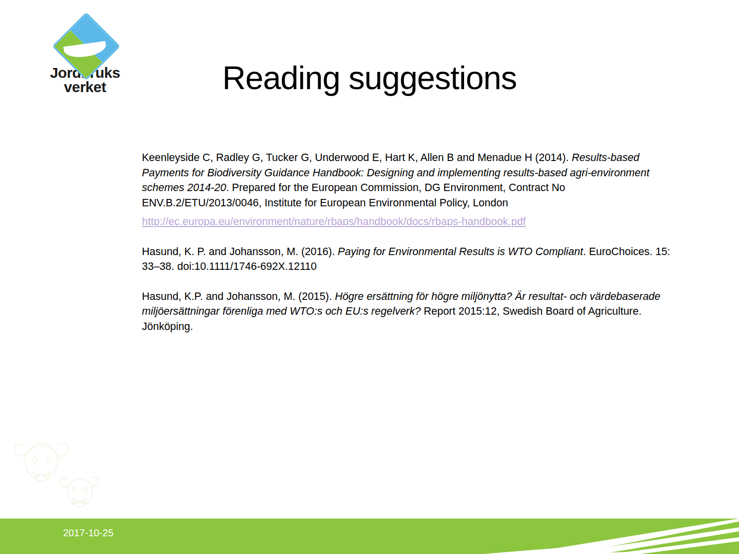Jordbruks verket
Reading suggestions
Keenleyside C, Radley G, Tucker G, Underwood E, Hart K, Allen B and Menadue H (2014). Results-based Payments for Biodiversity Guidance Handbook: Designing and implementing results-based agri-environment schemes 2014-20. Prepared for the European Commission, DG Environment, Contract No ENV.B.2/ETU/2013/0046, Institute for European Environmental Policy, London
http://ec.europa.eu/environment/nature/rbaps/handbook/docs/rbaps-handbook.pdf
Hasund, K. P. and Johansson, M. (2016). Paying for Environmental Results is WTO Compliant. EuroChoices. 15: 33–38. doi:10.1111/1746-692X.12110
Hasund, K.P. and Johansson, M. (2015). Högre ersättning för högre miljönytta? Är resultat- och värdebaserade miljöersättningar förenliga med WTO:s och EU:s regelverk? Report 2015:12, Swedish Board of Agriculture. Jönköping.
2017-10-25